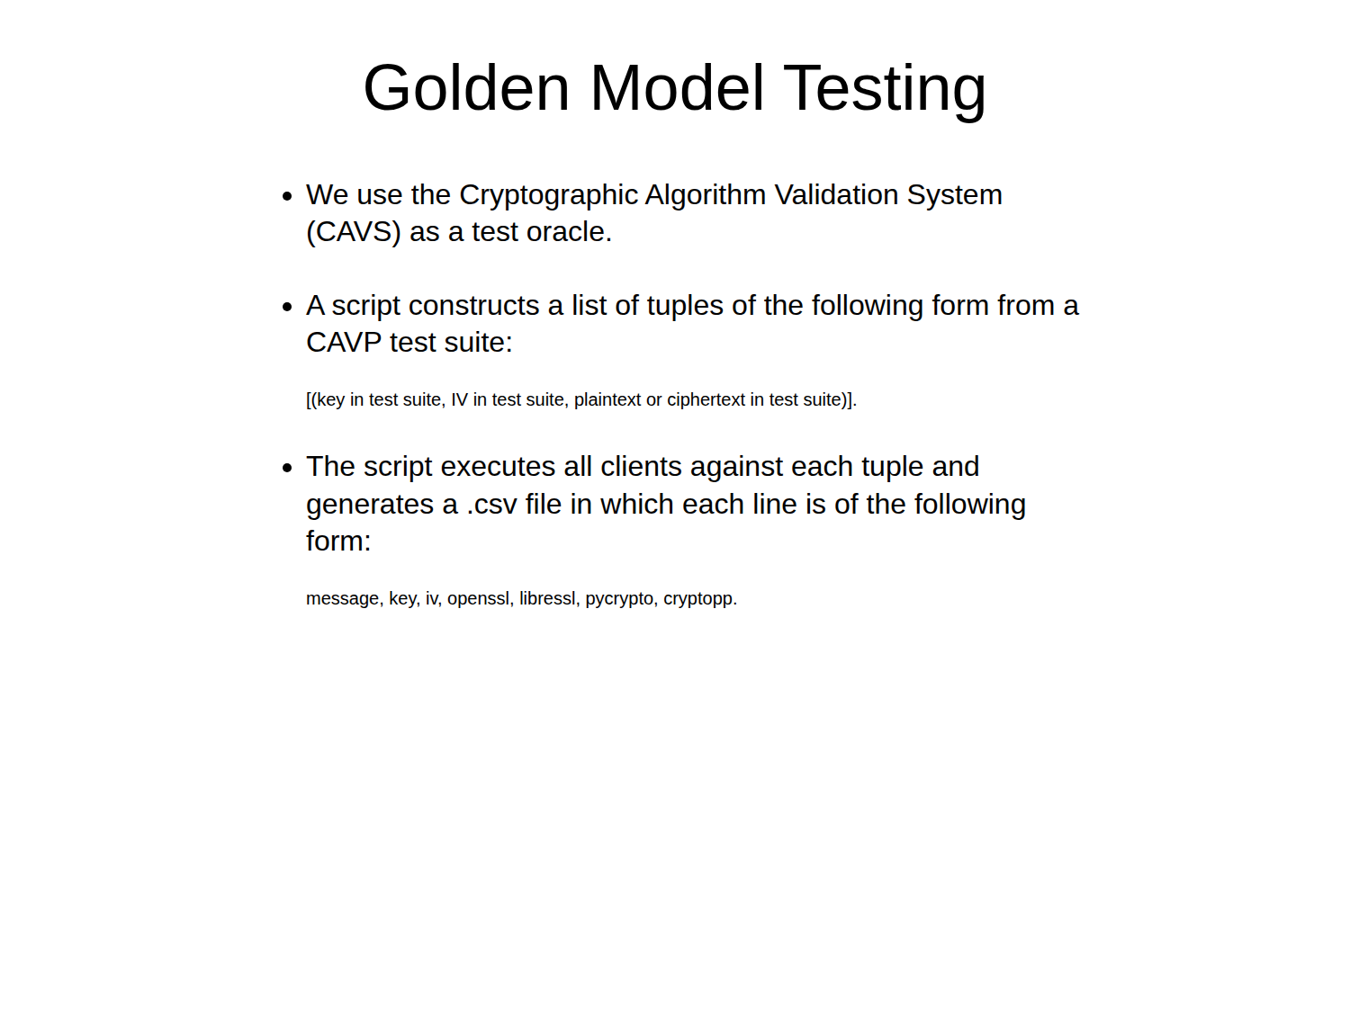Golden Model Testing
We use the Cryptographic Algorithm Validation System (CAVS) as a test oracle.
A script constructs a list of tuples of the following form from a CAVP test suite:
[(key in test suite, IV in test suite, plaintext or ciphertext in test suite)].
The script executes all clients against each tuple and generates a .csv file in which each line is of the following form:
message, key, iv, openssl, libressl, pycrypto, cryptopp.